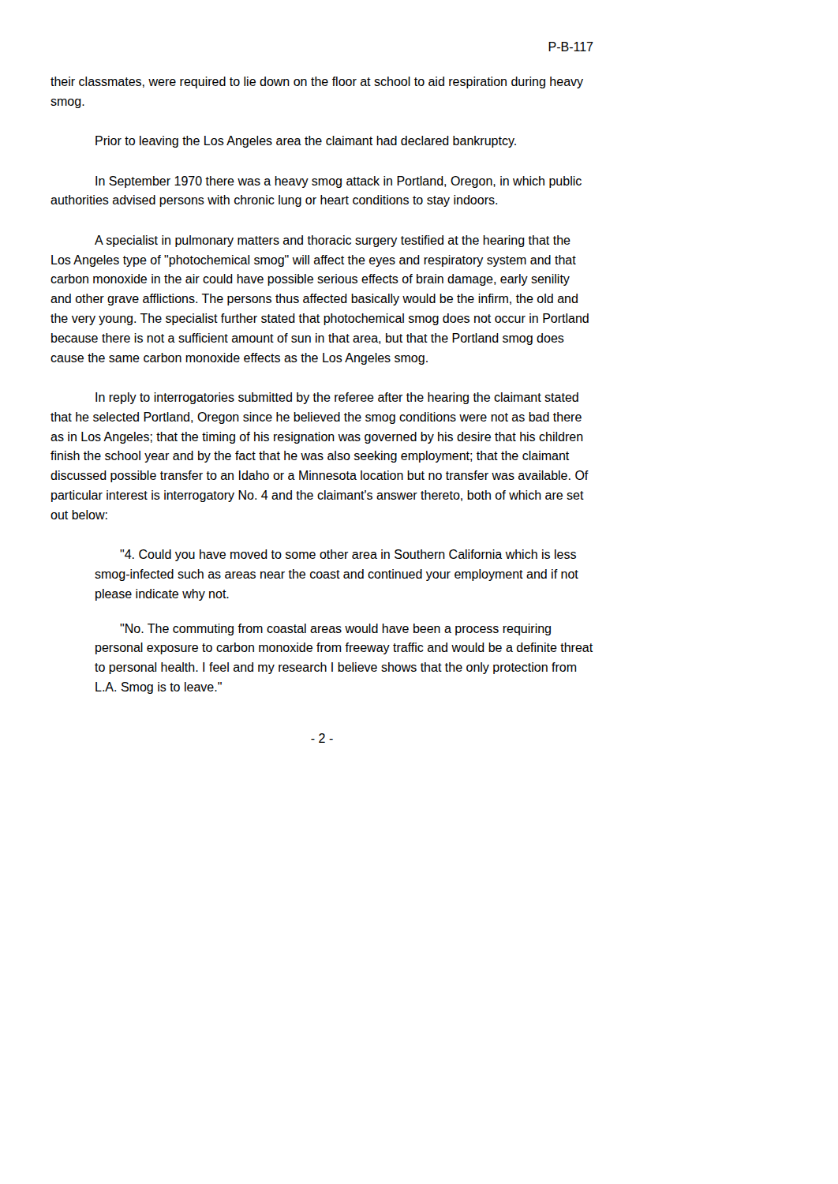P-B-117
their classmates, were required to lie down on the floor at school to aid respiration during heavy smog.
Prior to leaving the Los Angeles area the claimant had declared bankruptcy.
In September 1970 there was a heavy smog attack in Portland, Oregon, in which public authorities advised persons with chronic lung or heart conditions to stay indoors.
A specialist in pulmonary matters and thoracic surgery testified at the hearing that the Los Angeles type of "photochemical smog" will affect the eyes and respiratory system and that carbon monoxide in the air could have possible serious effects of brain damage, early senility and other grave afflictions. The persons thus affected basically would be the infirm, the old and the very young. The specialist further stated that photochemical smog does not occur in Portland because there is not a sufficient amount of sun in that area, but that the Portland smog does cause the same carbon monoxide effects as the Los Angeles smog.
In reply to interrogatories submitted by the referee after the hearing the claimant stated that he selected Portland, Oregon since he believed the smog conditions were not as bad there as in Los Angeles; that the timing of his resignation was governed by his desire that his children finish the school year and by the fact that he was also seeking employment; that the claimant discussed possible transfer to an Idaho or a Minnesota location but no transfer was available. Of particular interest is interrogatory No. 4 and the claimant's answer thereto, both of which are set out below:
"4. Could you have moved to some other area in Southern California which is less smog-infected such as areas near the coast and continued your employment and if not please indicate why not.
"No. The commuting from coastal areas would have been a process requiring personal exposure to carbon monoxide from freeway traffic and would be a definite threat to personal health. I feel and my research I believe shows that the only protection from L.A. Smog is to leave."
- 2 -